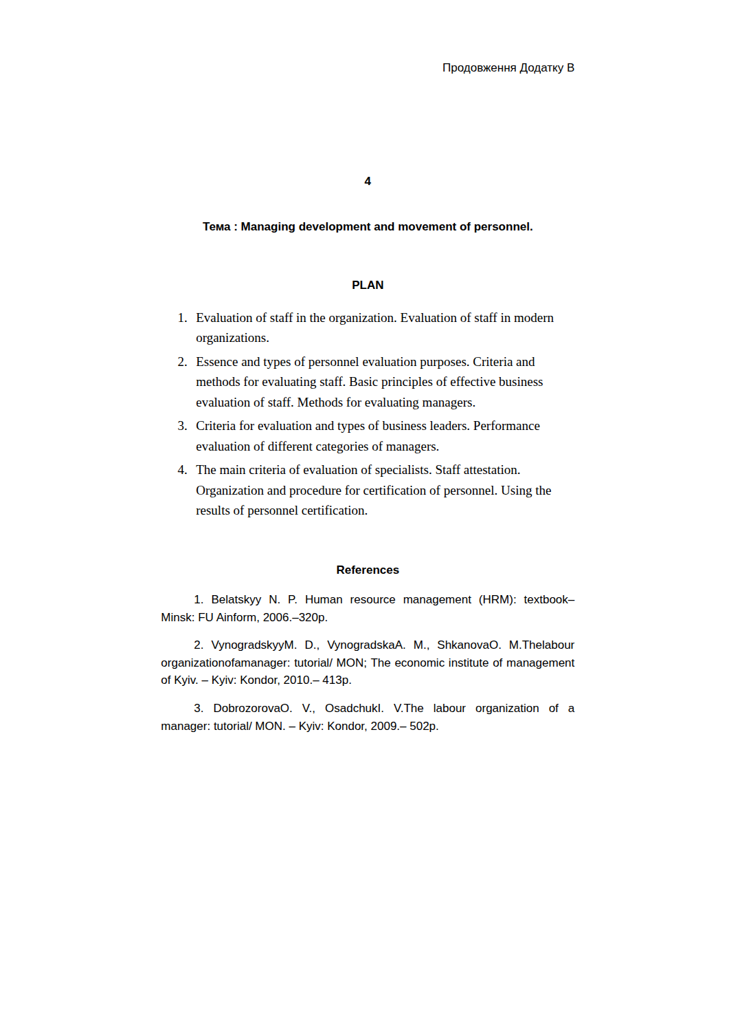Продовження Додатку В
4
Тема : Managing development and movement of personnel.
PLAN
Evaluation of staff in the organization. Evaluation of staff in modern organizations.
Essence and types of personnel evaluation purposes. Criteria and methods for evaluating staff. Basic principles of effective business evaluation of staff. Methods for evaluating managers.
Criteria for evaluation and types of business leaders. Performance evaluation of different categories of managers.
The main criteria of evaluation of specialists. Staff attestation. Organization and procedure for certification of personnel. Using the results of personnel certification.
References
1. Belatskyy N. P. Human resource management (HRM): textbook– Minsk: FU Ainform, 2006.–320p.
2. VynogradskyyM. D., VynogradskaA. M., ShkanovaO. M.Thelabour organizationofamanager: tutorial/ MON; The economic institute of management of Kyiv. – Kyiv: Kondor, 2010.– 413p.
3. DobrozorovaO. V., OsadchukI. V.The labour organization of a manager: tutorial/ MON. – Kyiv: Kondor, 2009.– 502p.